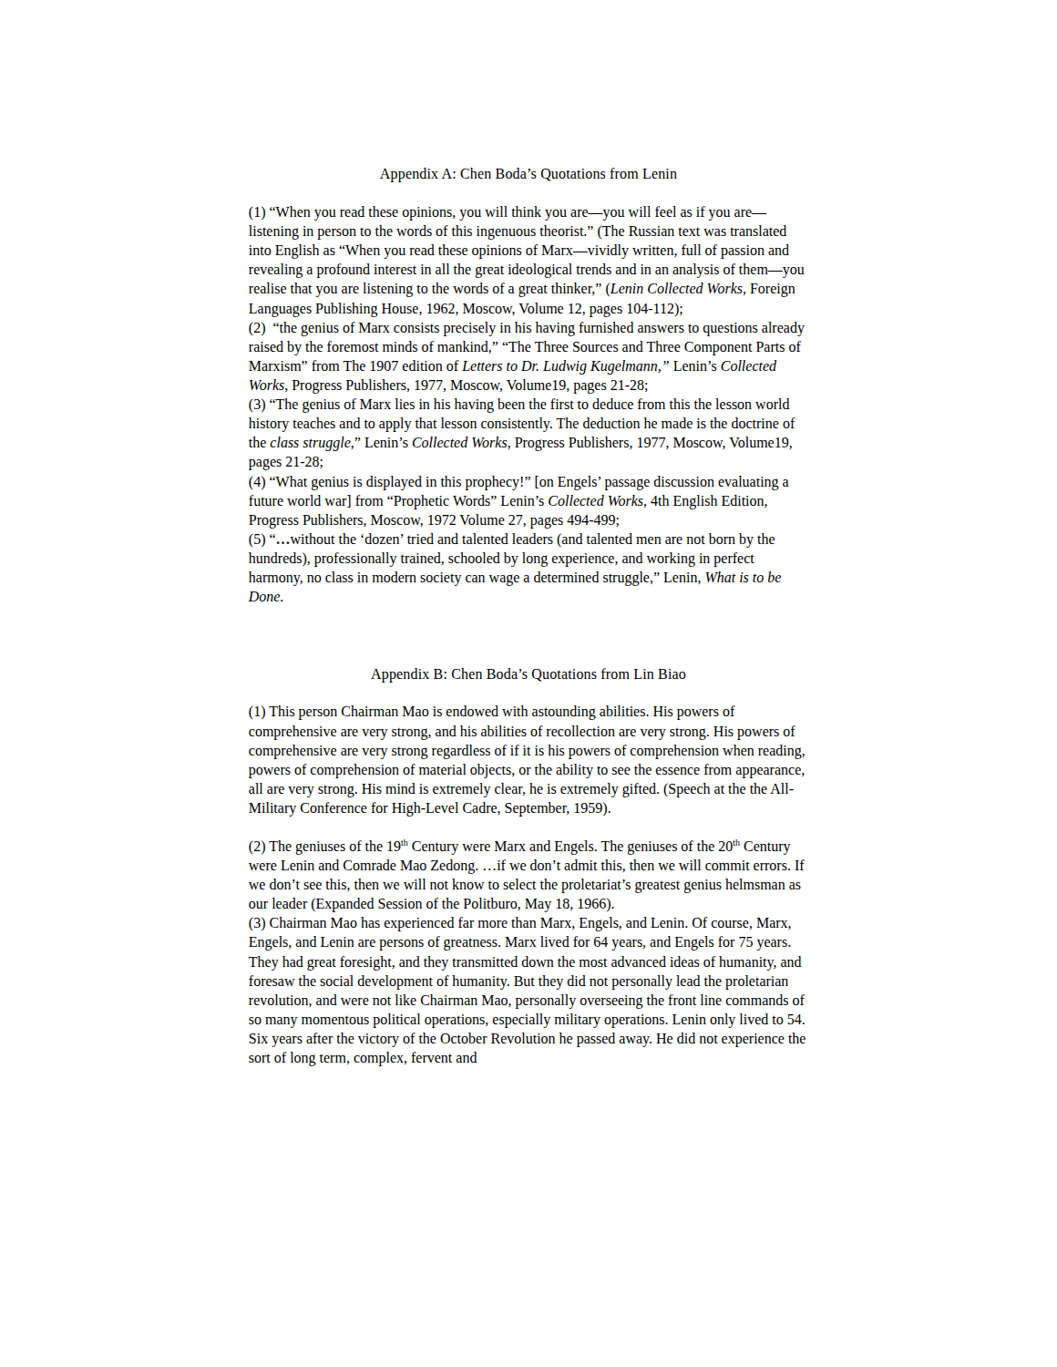Appendix A: Chen Boda’s Quotations from Lenin
(1) “When you read these opinions, you will think you are—you will feel as if you are—listening in person to the words of this ingenuous theorist.” (The Russian text was translated into English as “When you read these opinions of Marx—vividly written, full of passion and revealing a profound interest in all the great ideological trends and in an analysis of them—you realise that you are listening to the words of a great thinker,” (Lenin Collected Works, Foreign Languages Publishing House, 1962, Moscow, Volume 12, pages 104-112);
(2) “the genius of Marx consists precisely in his having furnished answers to questions already raised by the foremost minds of mankind,” “The Three Sources and Three Component Parts of Marxism” from The 1907 edition of Letters to Dr. Ludwig Kugelmann,” Lenin’s Collected Works, Progress Publishers, 1977, Moscow, Volume19, pages 21-28;
(3) “The genius of Marx lies in his having been the first to deduce from this the lesson world history teaches and to apply that lesson consistently. The deduction he made is the doctrine of the class struggle,” Lenin’s Collected Works, Progress Publishers, 1977, Moscow, Volume19, pages 21-28;
(4) “What genius is displayed in this prophecy!” [on Engels’ passage discussion evaluating a future world war] from “Prophetic Words” Lenin’s Collected Works, 4th English Edition, Progress Publishers, Moscow, 1972 Volume 27, pages 494-499;
(5) “…without the ‘dozen’ tried and talented leaders (and talented men are not born by the hundreds), professionally trained, schooled by long experience, and working in perfect harmony, no class in modern society can wage a determined struggle,” Lenin, What is to be Done.
Appendix B: Chen Boda’s Quotations from Lin Biao
(1) This person Chairman Mao is endowed with astounding abilities. His powers of comprehensive are very strong, and his abilities of recollection are very strong. His powers of comprehensive are very strong regardless of if it is his powers of comprehension when reading, powers of comprehension of material objects, or the ability to see the essence from appearance, all are very strong. His mind is extremely clear, he is extremely gifted. (Speech at the the All-Military Conference for High-Level Cadre, September, 1959).
(2) The geniuses of the 19th Century were Marx and Engels. The geniuses of the 20th Century were Lenin and Comrade Mao Zedong. …if we don’t admit this, then we will commit errors. If we don’t see this, then we will not know to select the proletariat’s greatest genius helmsman as our leader (Expanded Session of the Politburo, May 18, 1966).
(3) Chairman Mao has experienced far more than Marx, Engels, and Lenin. Of course, Marx, Engels, and Lenin are persons of greatness. Marx lived for 64 years, and Engels for 75 years. They had great foresight, and they transmitted down the most advanced ideas of humanity, and foresaw the social development of humanity. But they did not personally lead the proletarian revolution, and were not like Chairman Mao, personally overseeing the front line commands of so many momentous political operations, especially military operations. Lenin only lived to 54. Six years after the victory of the October Revolution he passed away. He did not experience the sort of long term, complex, fervent and